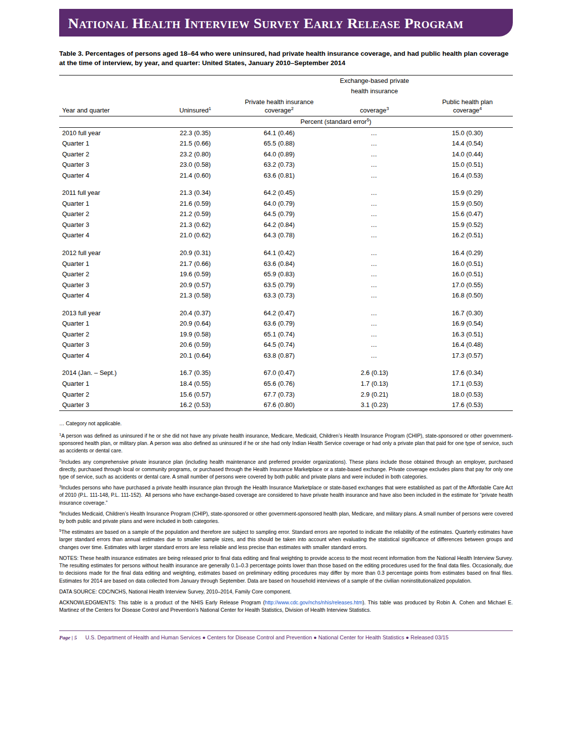National Health Interview Survey Early Release Program
Table 3. Percentages of persons aged 18–64 who were uninsured, had private health insurance coverage, and had public health plan coverage at the time of interview, by year, and quarter: United States, January 2010–September 2014
| | | | Exchange-based private | |
| --- | --- | --- | --- | --- |
| health insurance |
| Year and quarter | Uninsured 1 | Private health insurance coverage 2 | coverage 3 | Public health plan coverage 4 |
| | Percent (standard error 5 ) |
| 2010 full year | 22.3 (0.35) | 64.1 (0.46) | … | 15.0 (0.30) |
| Quarter 1 | 21.5 (0.66) | 65.5 (0.88) | … | 14.4 (0.54) |
| Quarter 2 | 23.2 (0.80) | 64.0 (0.89) | … | 14.0 (0.44) |
| Quarter 3 | 23.0 (0.58) | 63.2 (0.73) | … | 15.0 (0.51) |
| Quarter 4 | 21.4 (0.60) | 63.6 (0.81) | … | 16.4 (0.53) |
| 2011 full year | 21.3 (0.34) | 64.2 (0.45) | … | 15.9 (0.29) |
| Quarter 1 | 21.6 (0.59) | 64.0 (0.79) | … | 15.9 (0.50) |
| Quarter 2 | 21.2 (0.59) | 64.5 (0.79) | … | 15.6 (0.47) |
| Quarter 3 | 21.3 (0.62) | 64.2 (0.84) | … | 15.9 (0.52) |
| Quarter 4 | 21.0 (0.62) | 64.3 (0.78) | … | 16.2 (0.51) |
| 2012 full year | 20.9 (0.31) | 64.1 (0.42) | … | 16.4 (0.29) |
| Quarter 1 | 21.7 (0.66) | 63.6 (0.84) | … | 16.0 (0.51) |
| Quarter 2 | 19.6 (0.59) | 65.9 (0.83) | … | 16.0 (0.51) |
| Quarter 3 | 20.9 (0.57) | 63.5 (0.79) | … | 17.0 (0.55) |
| Quarter 4 | 21.3 (0.58) | 63.3 (0.73) | … | 16.8 (0.50) |
| 2013 full year | 20.4 (0.37) | 64.2 (0.47) | … | 16.7 (0.30) |
| Quarter 1 | 20.9 (0.64) | 63.6 (0.79) | … | 16.9 (0.54) |
| Quarter 2 | 19.9 (0.58) | 65.1 (0.74) | … | 16.3 (0.51) |
| Quarter 3 | 20.6 (0.59) | 64.5 (0.74) | … | 16.4 (0.48) |
| Quarter 4 | 20.1 (0.64) | 63.8 (0.87) | … | 17.3 (0.57) |
| 2014 (Jan. – Sept.) | 16.7 (0.35) | 67.0 (0.47) | 2.6 (0.13) | 17.6 (0.34) |
| Quarter 1 | 18.4 (0.55) | 65.6 (0.76) | 1.7 (0.13) | 17.1 (0.53) |
| Quarter 2 | 15.6 (0.57) | 67.7 (0.73) | 2.9 (0.21) | 18.0 (0.53) |
| Quarter 3 | 16.2 (0.53) | 67.6 (0.80) | 3.1 (0.23) | 17.6 (0.53) |
… Category not applicable.
1A person was defined as uninsured if he or she did not have any private health insurance, Medicare, Medicaid, Children’s Health Insurance Program (CHIP), state-sponsored or other government-sponsored health plan, or military plan. A person was also defined as uninsured if he or she had only Indian Health Service coverage or had only a private plan that paid for one type of service, such as accidents or dental care.
2Includes any comprehensive private insurance plan (including health maintenance and preferred provider organizations). These plans include those obtained through an employer, purchased directly, purchased through local or community programs, or purchased through the Health Insurance Marketplace or a state-based exchange. Private coverage excludes plans that pay for only one type of service, such as accidents or dental care. A small number of persons were covered by both public and private plans and were included in both categories.
3Includes persons who have purchased a private health insurance plan through the Health Insurance Marketplace or state-based exchanges that were established as part of the Affordable Care Act of 2010 (P.L. 111-148, P.L. 111-152). All persons who have exchange-based coverage are considered to have private health insurance and have also been included in the estimate for “private health insurance coverage.”
4Includes Medicaid, Children’s Health Insurance Program (CHIP), state-sponsored or other government-sponsored health plan, Medicare, and military plans. A small number of persons were covered by both public and private plans and were included in both categories.
5The estimates are based on a sample of the population and therefore are subject to sampling error. Standard errors are reported to indicate the reliability of the estimates. Quarterly estimates have larger standard errors than annual estimates due to smaller sample sizes, and this should be taken into account when evaluating the statistical significance of differences between groups and changes over time. Estimates with larger standard errors are less reliable and less precise than estimates with smaller standard errors.
NOTES: These health insurance estimates are being released prior to final data editing and final weighting to provide access to the most recent information from the National Health Interview Survey. The resulting estimates for persons without health insurance are generally 0.1–0.3 percentage points lower than those based on the editing procedures used for the final data files. Occasionally, due to decisions made for the final data editing and weighting, estimates based on preliminary editing procedures may differ by more than 0.3 percentage points from estimates based on final files. Estimates for 2014 are based on data collected from January through September. Data are based on household interviews of a sample of the civilian noninstitutionalized population.
DATA SOURCE: CDC/NCHS, National Health Interview Survey, 2010–2014, Family Core component.
ACKNOWLEDGMENTS: This table is a product of the NHIS Early Release Program (http://www.cdc.gov/nchs/nhis/releases.htm). This table was produced by Robin A. Cohen and Michael E. Martinez of the Centers for Disease Control and Prevention’s National Center for Health Statistics, Division of Health Interview Statistics.
Page | 5 U.S. Department of Health and Human Services ● Centers for Disease Control and Prevention ● National Center for Health Statistics ● Released 03/15